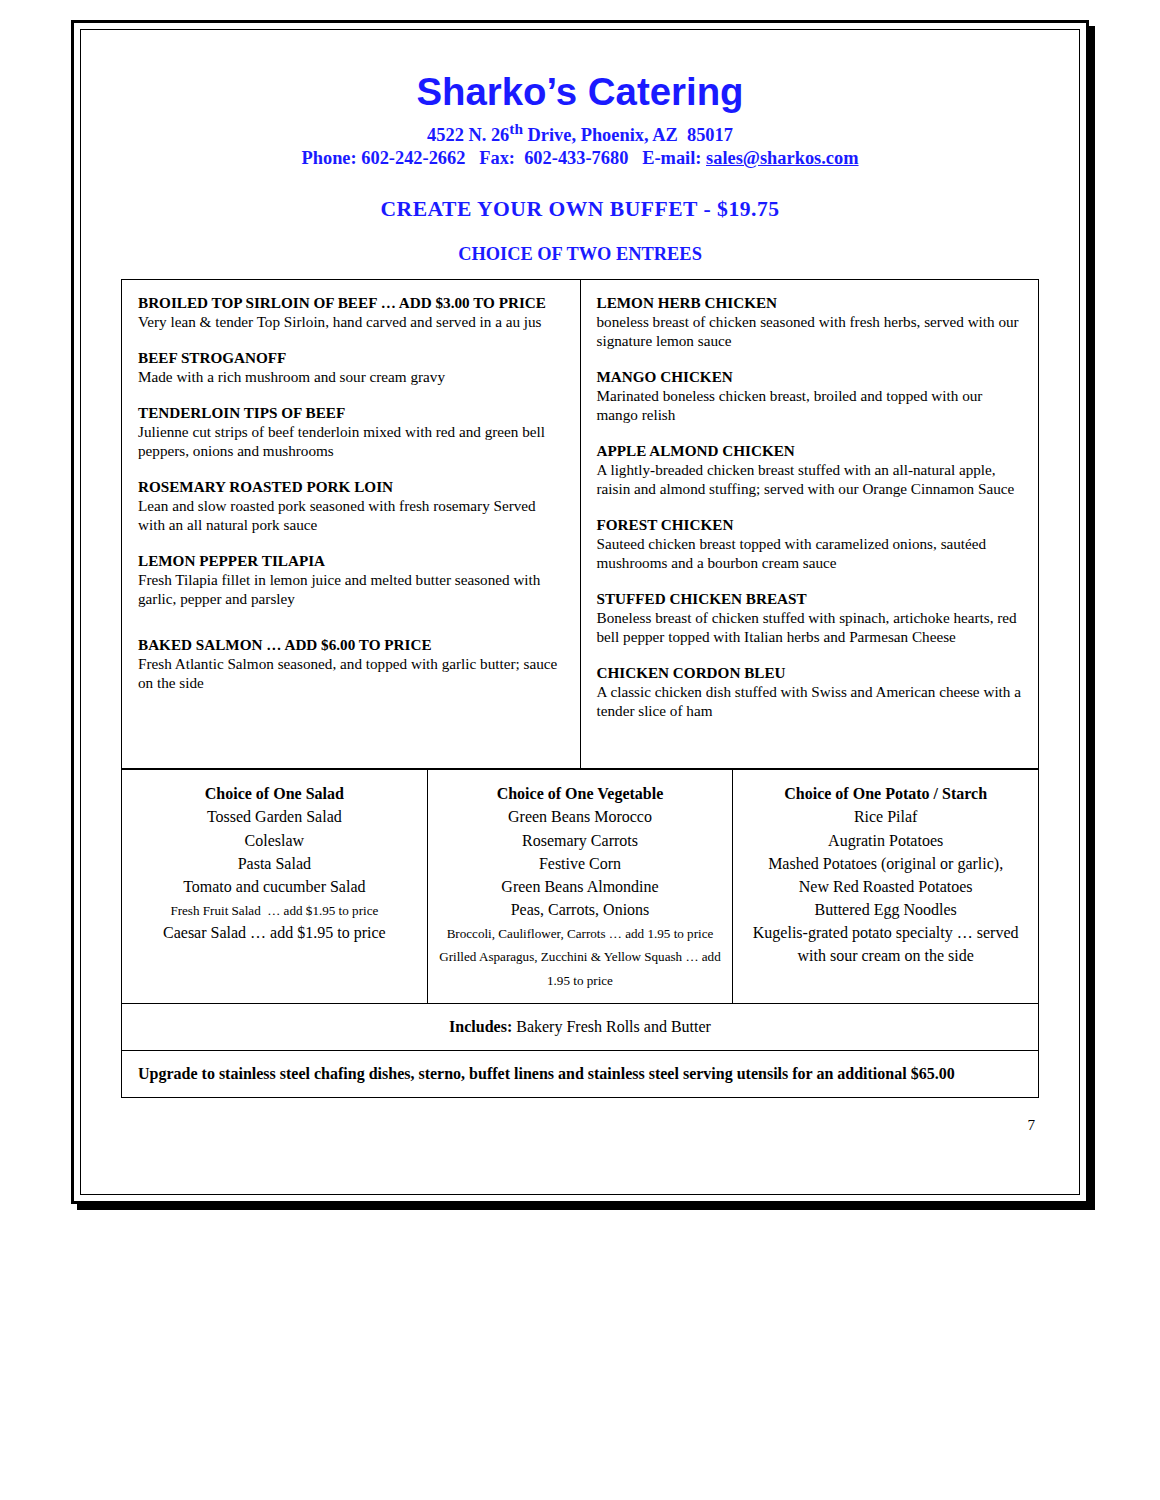Sharko’s Catering
4522 N. 26th Drive, Phoenix, AZ 85017
Phone: 602-242-2662 Fax: 602-433-7680 E-mail: sales@sharkos.com
CREATE YOUR OWN BUFFET - $19.75
CHOICE OF TWO ENTREES
| Broiled Top Sirloin of Beef … Add $3.00 to price Very lean & tender Top Sirloin, hand carved and served in a au jus Beef Stroganoff Made with a rich mushroom and sour cream gravy Tenderloin Tips of Beef Julienne cut strips of beef tenderloin mixed with red and green bell peppers, onions and mushrooms Rosemary Roasted Pork Loin Lean and slow roasted pork seasoned with fresh rosemary Served with an all natural pork sauce Lemon Pepper Tilapia Fresh Tilapia fillet in lemon juice and melted butter seasoned with garlic, pepper and parsley Baked Salmon … Add $6.00 to price Fresh Atlantic Salmon seasoned, and topped with garlic butter; sauce on the side | Lemon Herb Chicken boneless breast of chicken seasoned with fresh herbs, served with our signature lemon sauce Mango Chicken Marinated boneless chicken breast, broiled and topped with our mango relish Apple Almond Chicken A lightly-breaded chicken breast stuffed with an all-natural apple, raisin and almond stuffing; served with our Orange Cinnamon Sauce Forest Chicken Sauteed chicken breast topped with caramelized onions, sautéed mushrooms and a bourbon cream sauce Stuffed Chicken Breast Boneless breast of chicken stuffed with spinach, artichoke hearts, red bell pepper topped with Italian herbs and Parmesan Cheese Chicken Cordon Bleu A classic chicken dish stuffed with Swiss and American cheese with a tender slice of ham |
| Choice of One Salad Tossed Garden Salad Coleslaw Pasta Salad Tomato and cucumber Salad Fresh Fruit Salad … add $1.95 to price Caesar Salad … add $1.95 to price | Choice of One Vegetable Green Beans Morocco Rosemary Carrots Festive Corn Green Beans Almondine Peas, Carrots, Onions Broccoli, Cauliflower, Carrots … add 1.95 to price Grilled Asparagus, Zucchini & Yellow Squash … add 1.95 to price | Choice of One Potato / Starch Rice Pilaf Augratin Potatoes Mashed Potatoes (original or garlic), New Red Roasted Potatoes Buttered Egg Noodles Kugelis-grated potato specialty … served with sour cream on the side |
Includes: Bakery Fresh Rolls and Butter
Upgrade to stainless steel chafing dishes, sterno, buffet linens and stainless steel serving utensils for an additional $65.00
7